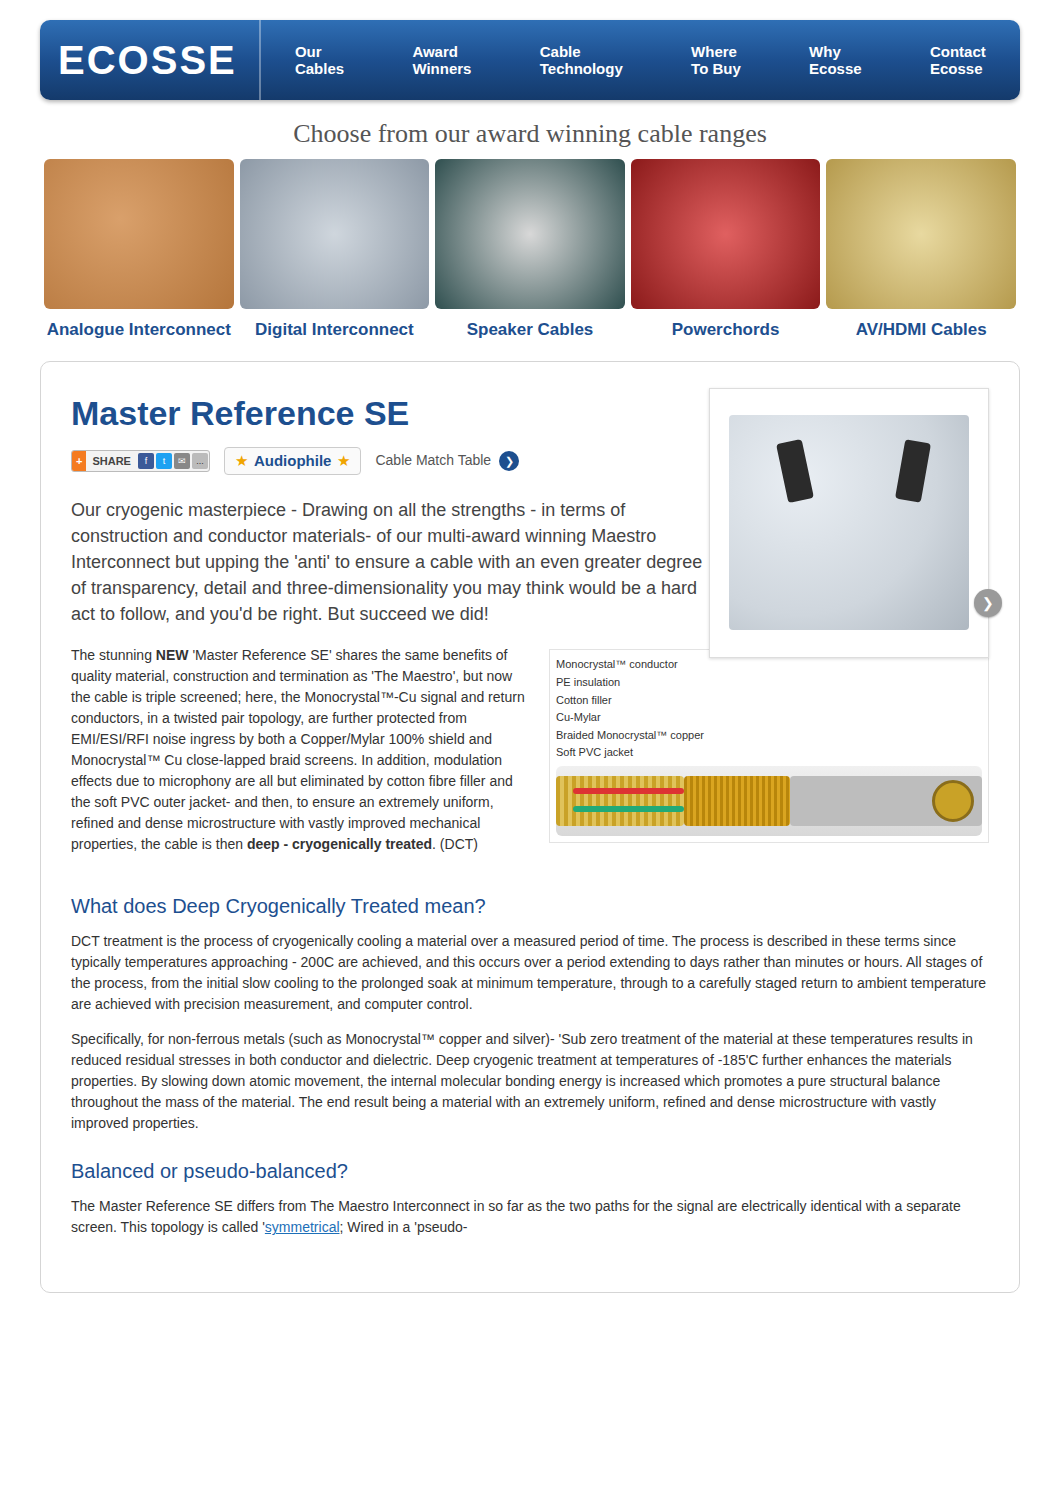ECOSSE
Our Cables
Award Winners
Cable Technology
Where To Buy
Why Ecosse
Contact Ecosse
Choose from our award winning cable ranges
Analogue Interconnect
Digital Interconnect
Speaker Cables
Powerchords
AV/HDMI Cables
❯
Master Reference SE
+ SHARE f t ✉ ... ★ Audiophile ★ Cable Match Table ❯
Our cryogenic masterpiece - Drawing on all the strengths - in terms of construction and conductor materials- of our multi-award winning Maestro Interconnect but upping the 'anti' to ensure a cable with an even greater degree of transparency, detail and three-dimensionality you may think would be a hard act to follow, and you'd be right. But succeed we did!
Monocrystal™ conductor
PE insulation
Cotton filler
Cu-Mylar
Braided Monocrystal™ copper
Soft PVC jacket
The stunning NEW 'Master Reference SE' shares the same benefits of quality material, construction and termination as 'The Maestro', but now the cable is triple screened; here, the Monocrystal™-Cu signal and return conductors, in a twisted pair topology, are further protected from EMI/ESI/RFI noise ingress by both a Copper/Mylar 100% shield and Monocrystal™ Cu close-lapped braid screens. In addition, modulation effects due to microphony are all but eliminated by cotton fibre filler and the soft PVC outer jacket- and then, to ensure an extremely uniform, refined and dense microstructure with vastly improved mechanical properties, the cable is then deep - cryogenically treated. (DCT)
What does Deep Cryogenically Treated mean?
DCT treatment is the process of cryogenically cooling a material over a measured period of time. The process is described in these terms since typically temperatures approaching - 200C are achieved, and this occurs over a period extending to days rather than minutes or hours. All stages of the process, from the initial slow cooling to the prolonged soak at minimum temperature, through to a carefully staged return to ambient temperature are achieved with precision measurement, and computer control.
Specifically, for non-ferrous metals (such as Monocrystal™ copper and silver)- 'Sub zero treatment of the material at these temperatures results in reduced residual stresses in both conductor and dielectric. Deep cryogenic treatment at temperatures of -185'C further enhances the materials properties. By slowing down atomic movement, the internal molecular bonding energy is increased which promotes a pure structural balance throughout the mass of the material. The end result being a material with an extremely uniform, refined and dense microstructure with vastly improved properties.
Balanced or pseudo-balanced?
The Master Reference SE differs from The Maestro Interconnect in so far as the two paths for the signal are electrically identical with a separate screen. This topology is called 'symmetrical; Wired in a 'pseudo-